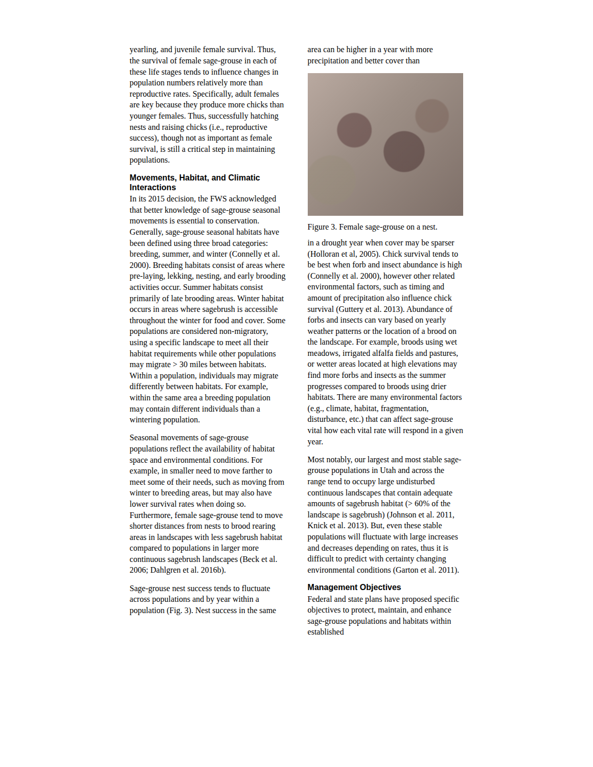yearling, and juvenile female survival. Thus, the survival of female sage-grouse in each of these life stages tends to influence changes in population numbers relatively more than reproductive rates. Specifically, adult females are key because they produce more chicks than younger females. Thus, successfully hatching nests and raising chicks (i.e., reproductive success), though not as important as female survival, is still a critical step in maintaining populations.
Movements, Habitat, and Climatic Interactions
In its 2015 decision, the FWS acknowledged that better knowledge of sage-grouse seasonal movements is essential to conservation. Generally, sage-grouse seasonal habitats have been defined using three broad categories: breeding, summer, and winter (Connelly et al. 2000). Breeding habitats consist of areas where pre-laying, lekking, nesting, and early brooding activities occur. Summer habitats consist primarily of late brooding areas. Winter habitat occurs in areas where sagebrush is accessible throughout the winter for food and cover. Some populations are considered non-migratory, using a specific landscape to meet all their habitat requirements while other populations may migrate > 30 miles between habitats. Within a population, individuals may migrate differently between habitats. For example, within the same area a breeding population may contain different individuals than a wintering population.
Seasonal movements of sage-grouse populations reflect the availability of habitat space and environmental conditions. For example, in smaller need to move farther to meet some of their needs, such as moving from winter to breeding areas, but may also have lower survival rates when doing so. Furthermore, female sage-grouse tend to move shorter distances from nests to brood rearing areas in landscapes with less sagebrush habitat compared to populations in larger more continuous sagebrush landscapes (Beck et al. 2006; Dahlgren et al. 2016b).
Sage-grouse nest success tends to fluctuate across populations and by year within a population (Fig. 3). Nest success in the same area can be higher in a year with more precipitation and better cover than
Figure 3. Female sage-grouse on a nest.
in a drought year when cover may be sparser (Holloran et al, 2005). Chick survival tends to be best when forb and insect abundance is high (Connelly et al. 2000), however other related environmental factors, such as timing and amount of precipitation also influence chick survival (Guttery et al. 2013). Abundance of forbs and insects can vary based on yearly weather patterns or the location of a brood on the landscape. For example, broods using wet meadows, irrigated alfalfa fields and pastures, or wetter areas located at high elevations may find more forbs and insects as the summer progresses compared to broods using drier habitats. There are many environmental factors (e.g., climate, habitat, fragmentation, disturbance, etc.) that can affect sage-grouse vital how each vital rate will respond in a given year.
Most notably, our largest and most stable sage-grouse populations in Utah and across the range tend to occupy large undisturbed continuous landscapes that contain adequate amounts of sagebrush habitat (> 60% of the landscape is sagebrush) (Johnson et al. 2011, Knick et al. 2013). But, even these stable populations will fluctuate with large increases and decreases depending on rates, thus it is difficult to predict with certainty changing environmental conditions (Garton et al. 2011).
Management Objectives
Federal and state plans have proposed specific objectives to protect, maintain, and enhance sage-grouse populations and habitats within established